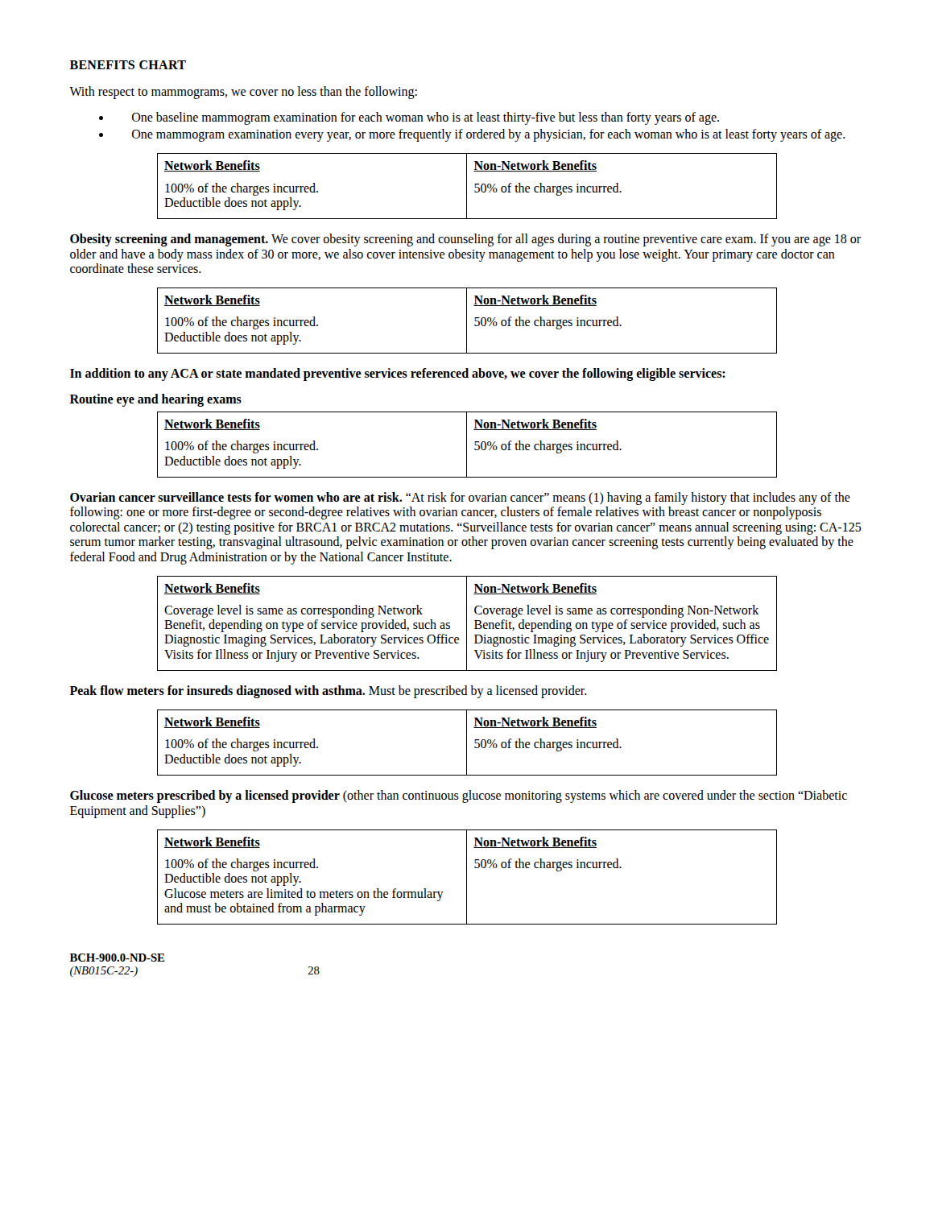BENEFITS CHART
With respect to mammograms, we cover no less than the following:
One baseline mammogram examination for each woman who is at least thirty-five but less than forty years of age.
One mammogram examination every year, or more frequently if ordered by a physician, for each woman who is at least forty years of age.
| Network Benefits 100% of the charges incurred. Deductible does not apply. | Non-Network Benefits 50% of the charges incurred. |
Obesity screening and management. We cover obesity screening and counseling for all ages during a routine preventive care exam. If you are age 18 or older and have a body mass index of 30 or more, we also cover intensive obesity management to help you lose weight. Your primary care doctor can coordinate these services.
| Network Benefits 100% of the charges incurred. Deductible does not apply. | Non-Network Benefits 50% of the charges incurred. |
In addition to any ACA or state mandated preventive services referenced above, we cover the following eligible services:
Routine eye and hearing exams
| Network Benefits 100% of the charges incurred. Deductible does not apply. | Non-Network Benefits 50% of the charges incurred. |
Ovarian cancer surveillance tests for women who are at risk. “At risk for ovarian cancer” means (1) having a family history that includes any of the following: one or more first-degree or second-degree relatives with ovarian cancer, clusters of female relatives with breast cancer or nonpolyposis colorectal cancer; or (2) testing positive for BRCA1 or BRCA2 mutations. “Surveillance tests for ovarian cancer” means annual screening using: CA-125 serum tumor marker testing, transvaginal ultrasound, pelvic examination or other proven ovarian cancer screening tests currently being evaluated by the federal Food and Drug Administration or by the National Cancer Institute.
| Network Benefits Coverage level is same as corresponding Network Benefit, depending on type of service provided, such as Diagnostic Imaging Services, Laboratory Services Office Visits for Illness or Injury or Preventive Services. | Non-Network Benefits Coverage level is same as corresponding Non-Network Benefit, depending on type of service provided, such as Diagnostic Imaging Services, Laboratory Services Office Visits for Illness or Injury or Preventive Services. |
Peak flow meters for insureds diagnosed with asthma. Must be prescribed by a licensed provider.
| Network Benefits 100% of the charges incurred. Deductible does not apply. | Non-Network Benefits 50% of the charges incurred. |
Glucose meters prescribed by a licensed provider (other than continuous glucose monitoring systems which are covered under the section “Diabetic Equipment and Supplies”)
| Network Benefits 100% of the charges incurred. Deductible does not apply. Glucose meters are limited to meters on the formulary and must be obtained from a pharmacy | Non-Network Benefits 50% of the charges incurred. |
BCH-900.0-ND-SE
(NB015C-22-) 28